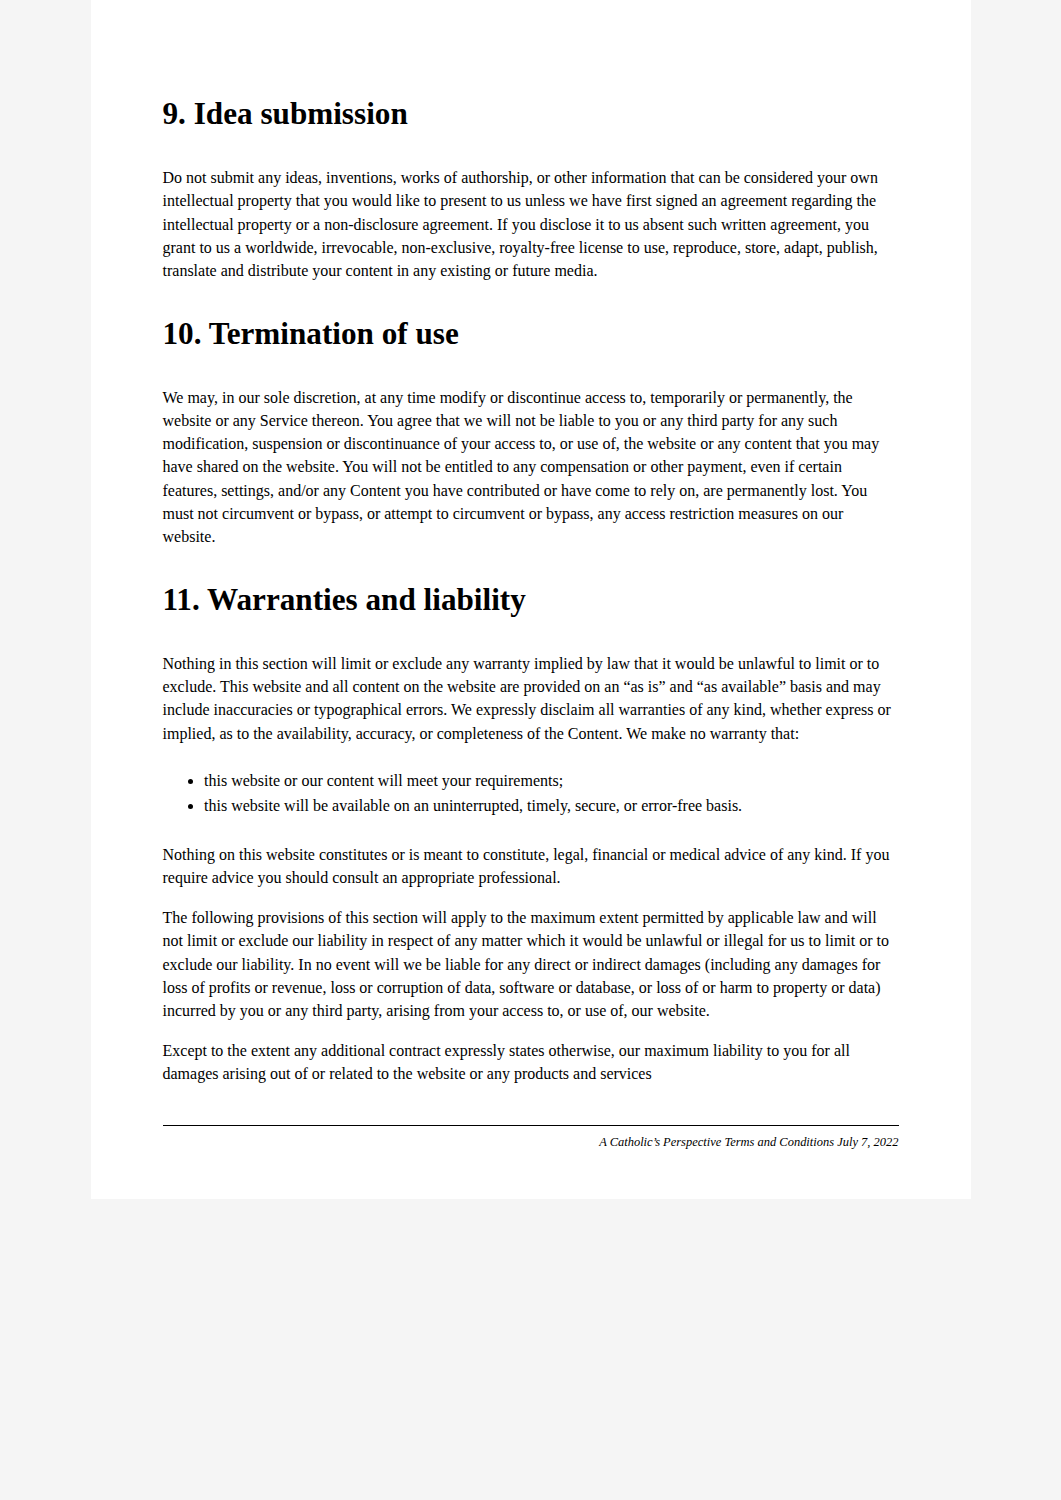9. Idea submission
Do not submit any ideas, inventions, works of authorship, or other information that can be considered your own intellectual property that you would like to present to us unless we have first signed an agreement regarding the intellectual property or a non-disclosure agreement. If you disclose it to us absent such written agreement, you grant to us a worldwide, irrevocable, non-exclusive, royalty-free license to use, reproduce, store, adapt, publish, translate and distribute your content in any existing or future media.
10. Termination of use
We may, in our sole discretion, at any time modify or discontinue access to, temporarily or permanently, the website or any Service thereon. You agree that we will not be liable to you or any third party for any such modification, suspension or discontinuance of your access to, or use of, the website or any content that you may have shared on the website. You will not be entitled to any compensation or other payment, even if certain features, settings, and/or any Content you have contributed or have come to rely on, are permanently lost. You must not circumvent or bypass, or attempt to circumvent or bypass, any access restriction measures on our website.
11. Warranties and liability
Nothing in this section will limit or exclude any warranty implied by law that it would be unlawful to limit or to exclude. This website and all content on the website are provided on an “as is” and “as available” basis and may include inaccuracies or typographical errors. We expressly disclaim all warranties of any kind, whether express or implied, as to the availability, accuracy, or completeness of the Content. We make no warranty that:
this website or our content will meet your requirements;
this website will be available on an uninterrupted, timely, secure, or error-free basis.
Nothing on this website constitutes or is meant to constitute, legal, financial or medical advice of any kind. If you require advice you should consult an appropriate professional.
The following provisions of this section will apply to the maximum extent permitted by applicable law and will not limit or exclude our liability in respect of any matter which it would be unlawful or illegal for us to limit or to exclude our liability. In no event will we be liable for any direct or indirect damages (including any damages for loss of profits or revenue, loss or corruption of data, software or database, or loss of or harm to property or data) incurred by you or any third party, arising from your access to, or use of, our website.
Except to the extent any additional contract expressly states otherwise, our maximum liability to you for all damages arising out of or related to the website or any products and services
A Catholic’s Perspective Terms and Conditions July 7, 2022